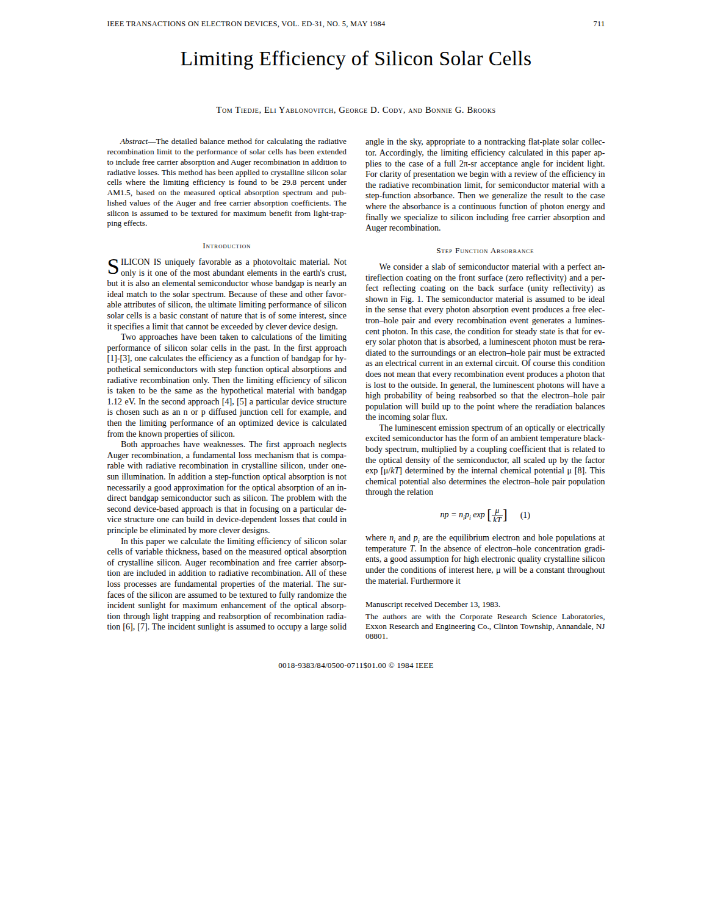IEEE TRANSACTIONS ON ELECTRON DEVICES, VOL. ED-31, NO. 5, MAY 1984 711
Limiting Efficiency of Silicon Solar Cells
Tom Tiedje, Eli Yablonovitch, George D. Cody, and Bonnie G. Brooks
Abstract—The detailed balance method for calculating the radiative recombination limit to the performance of solar cells has been extended to include free carrier absorption and Auger recombination in addition to radiative losses. This method has been applied to crystalline silicon solar cells where the limiting efficiency is found to be 29.8 percent under AM1.5, based on the measured optical absorption spectrum and published values of the Auger and free carrier absorption coefficients. The silicon is assumed to be textured for maximum benefit from light-trapping effects.
Introduction
SILICON IS uniquely favorable as a photovoltaic material. Not only is it one of the most abundant elements in the earth's crust, but it is also an elemental semiconductor whose bandgap is nearly an ideal match to the solar spectrum. Because of these and other favorable attributes of silicon, the ultimate limiting performance of silicon solar cells is a basic constant of nature that is of some interest, since it specifies a limit that cannot be exceeded by clever device design.
Two approaches have been taken to calculations of the limiting performance of silicon solar cells in the past. In the first approach [1]-[3], one calculates the efficiency as a function of bandgap for hypothetical semiconductors with step function optical absorptions and radiative recombination only. Then the limiting efficiency of silicon is taken to be the same as the hypothetical material with bandgap 1.12 eV. In the second approach [4], [5] a particular device structure is chosen such as an n or p diffused junction cell for example, and then the limiting performance of an optimized device is calculated from the known properties of silicon.
Both approaches have weaknesses. The first approach neglects Auger recombination, a fundamental loss mechanism that is comparable with radiative recombination in crystalline silicon, under one-sun illumination. In addition a step-function optical absorption is not necessarily a good approximation for the optical absorption of an indirect bandgap semiconductor such as silicon. The problem with the second device-based approach is that in focusing on a particular device structure one can build in device-dependent losses that could in principle be eliminated by more clever designs.
In this paper we calculate the limiting efficiency of silicon solar cells of variable thickness, based on the measured optical absorption of crystalline silicon. Auger recombination and free carrier absorption are included in addition to radiative recombination. All of these loss processes are fundamental properties of the material. The surfaces of the silicon are assumed to be textured to fully randomize the incident sunlight for maximum enhancement of the optical absorption through light trapping and reabsorption of recombination radiation [6], [7]. The incident sunlight is assumed to occupy a large solid angle in the sky, appropriate to a nontracking flat-plate solar collector. Accordingly, the limiting efficiency calculated in this paper applies to the case of a full 2π-sr acceptance angle for incident light. For clarity of presentation we begin with a review of the efficiency in the radiative recombination limit, for semiconductor material with a step-function absorbance. Then we generalize the result to the case where the absorbance is a continuous function of photon energy and finally we specialize to silicon including free carrier absorption and Auger recombination.
Step Function Absorbance
We consider a slab of semiconductor material with a perfect antireflection coating on the front surface (zero reflectivity) and a perfect reflecting coating on the back surface (unity reflectivity) as shown in Fig. 1. The semiconductor material is assumed to be ideal in the sense that every photon absorption event produces a free electron–hole pair and every recombination event generates a luminescent photon. In this case, the condition for steady state is that for every solar photon that is absorbed, a luminescent photon must be reradiated to the surroundings or an electron–hole pair must be extracted as an electrical current in an external circuit. Of course this condition does not mean that every recombination event produces a photon that is lost to the outside. In general, the luminescent photons will have a high probability of being reabsorbed so that the electron–hole pair population will build up to the point where the reradiation balances the incoming solar flux.
The luminescent emission spectrum of an optically or electrically excited semiconductor has the form of an ambient temperature black-body spectrum, multiplied by a coupling coefficient that is related to the optical density of the semiconductor, all scaled up by the factor exp [μ/kT] determined by the internal chemical potential μ [8]. This chemical potential also determines the electron–hole pair population through the relation
np = nipi exp [μkT] (1)
where ni and pi are the equilibrium electron and hole populations at temperature T. In the absence of electron–hole concentration gradients, a good assumption for high electronic quality crystalline silicon under the conditions of interest here, μ will be a constant throughout the material. Furthermore it
Manuscript received December 13, 1983.
The authors are with the Corporate Research Science Laboratories, Exxon Research and Engineering Co., Clinton Township, Annandale, NJ 08801.
0018-9383/84/0500-0711$01.00 © 1984 IEEE